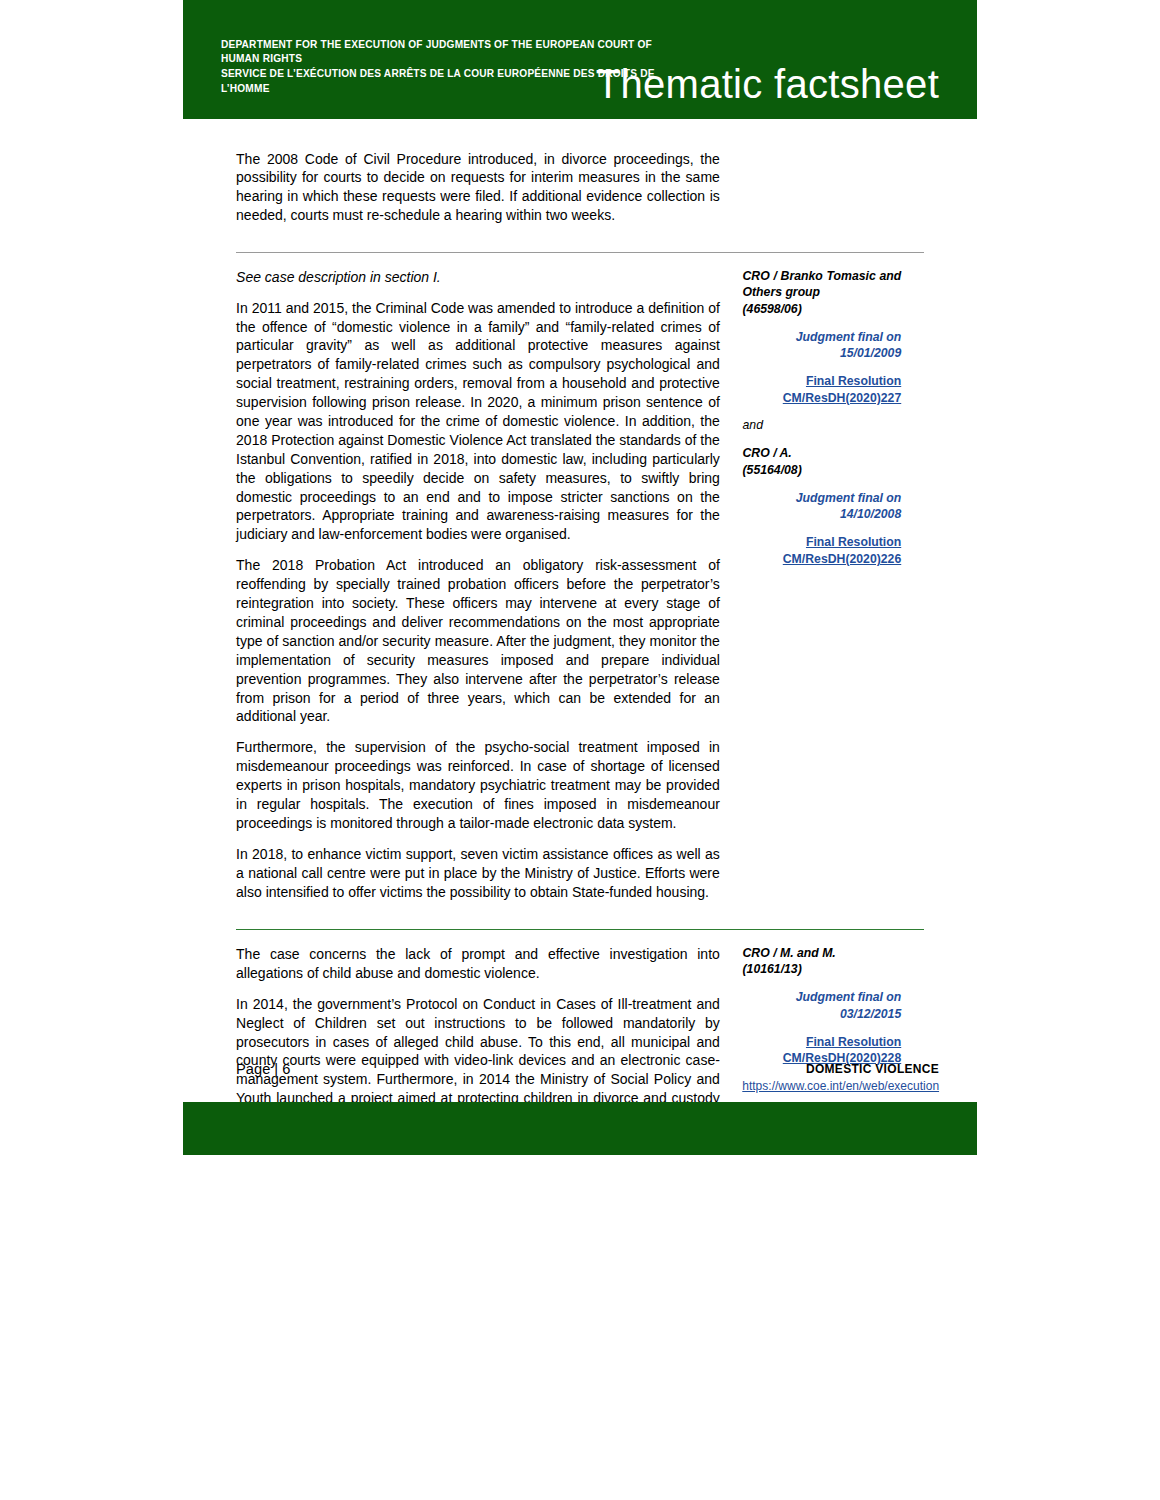Department for the Execution of Judgments of the European Court of Human Rights
Service de l’exécution des arrêts de la Cour européenne des droits de l’homme
Thematic factsheet
The 2008 Code of Civil Procedure introduced, in divorce proceedings, the possibility for courts to decide on requests for interim measures in the same hearing in which these requests were filed. If additional evidence collection is needed, courts must re-schedule a hearing within two weeks.
See case description in section I.
In 2011 and 2015, the Criminal Code was amended to introduce a definition of the offence of “domestic violence in a family” and “family-related crimes of particular gravity” as well as additional protective measures against perpetrators of family-related crimes such as compulsory psychological and social treatment, restraining orders, removal from a household and protective supervision following prison release. In 2020, a minimum prison sentence of one year was introduced for the crime of domestic violence. In addition, the 2018 Protection against Domestic Violence Act translated the standards of the Istanbul Convention, ratified in 2018, into domestic law, including particularly the obligations to speedily decide on safety measures, to swiftly bring domestic proceedings to an end and to impose stricter sanctions on the perpetrators. Appropriate training and awareness-raising measures for the judiciary and law-enforcement bodies were organised.
The 2018 Probation Act introduced an obligatory risk-assessment of reoffending by specially trained probation officers before the perpetrator’s reintegration into society. These officers may intervene at every stage of criminal proceedings and deliver recommendations on the most appropriate type of sanction and/or security measure. After the judgment, they monitor the implementation of security measures imposed and prepare individual prevention programmes. They also intervene after the perpetrator’s release from prison for a period of three years, which can be extended for an additional year.
Furthermore, the supervision of the psycho-social treatment imposed in misdemeanour proceedings was reinforced. In case of shortage of licensed experts in prison hospitals, mandatory psychiatric treatment may be provided in regular hospitals. The execution of fines imposed in misdemeanour proceedings is monitored through a tailor-made electronic data system.
In 2018, to enhance victim support, seven victim assistance offices as well as a national call centre were put in place by the Ministry of Justice. Efforts were also intensified to offer victims the possibility to obtain State-funded housing.
CRO / Branko Tomasic and Others group
(46598/06)
Judgment final on 15/01/2009
Final Resolution CM/ResDH(2020)227
and
CRO / A.
(55164/08)
Judgment final on 14/10/2008
Final Resolution CM/ResDH(2020)226
The case concerns the lack of prompt and effective investigation into allegations of child abuse and domestic violence.
In 2014, the government’s Protocol on Conduct in Cases of Ill-treatment and Neglect of Children set out instructions to be followed mandatorily by prosecutors in cases of alleged child abuse. To this end, all municipal and county courts were equipped with video-link devices and an electronic case-management system. Furthermore, in 2014 the Ministry of Social Policy and Youth launched a project aimed at protecting children in divorce and custody proceedings and published guidelines for judges.
CRO / M. and M.
(10161/13)
Judgment final on 03/12/2015
Final Resolution CM/ResDH(2020)228
Page | 6
DOMESTIC VIOLENCE
https://www.coe.int/en/web/execution